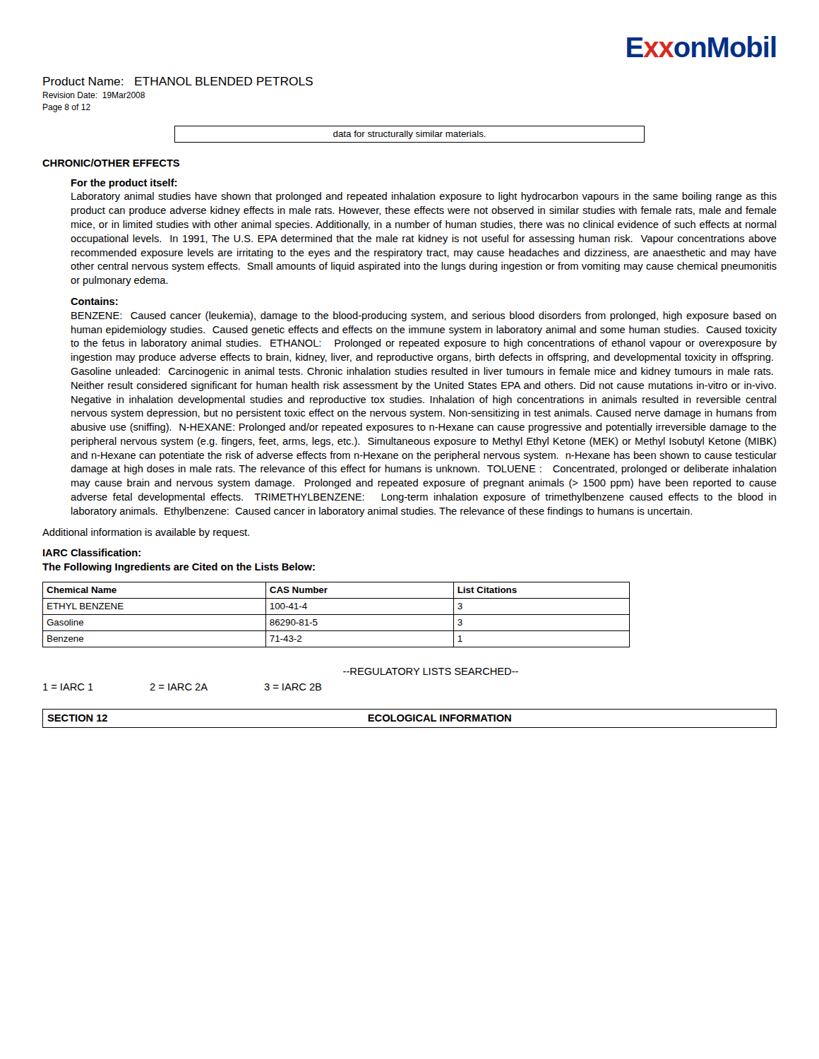Exx onMobil
Product Name: ETHANOL BLENDED PETROLS
Revision Date: 19Mar2008
Page 8 of 12
| | data for structurally similar materials. | |
CHRONIC/OTHER EFFECTS
For the product itself:
Laboratory animal studies have shown that prolonged and repeated inhalation exposure to light hydrocarbon vapours in the same boiling range as this product can produce adverse kidney effects in male rats. However, these effects were not observed in similar studies with female rats, male and female mice, or in limited studies with other animal species. Additionally, in a number of human studies, there was no clinical evidence of such effects at normal occupational levels. In 1991, The U.S. EPA determined that the male rat kidney is not useful for assessing human risk. Vapour concentrations above recommended exposure levels are irritating to the eyes and the respiratory tract, may cause headaches and dizziness, are anaesthetic and may have other central nervous system effects. Small amounts of liquid aspirated into the lungs during ingestion or from vomiting may cause chemical pneumonitis or pulmonary edema.
Contains:
BENZENE: Caused cancer (leukemia), damage to the blood-producing system, and serious blood disorders from prolonged, high exposure based on human epidemiology studies. Caused genetic effects and effects on the immune system in laboratory animal and some human studies. Caused toxicity to the fetus in laboratory animal studies. ETHANOL: Prolonged or repeated exposure to high concentrations of ethanol vapour or overexposure by ingestion may produce adverse effects to brain, kidney, liver, and reproductive organs, birth defects in offspring, and developmental toxicity in offspring. Gasoline unleaded: Carcinogenic in animal tests. Chronic inhalation studies resulted in liver tumours in female mice and kidney tumours in male rats. Neither result considered significant for human health risk assessment by the United States EPA and others. Did not cause mutations in-vitro or in-vivo. Negative in inhalation developmental studies and reproductive tox studies. Inhalation of high concentrations in animals resulted in reversible central nervous system depression, but no persistent toxic effect on the nervous system. Non-sensitizing in test animals. Caused nerve damage in humans from abusive use (sniffing). N-HEXANE: Prolonged and/or repeated exposures to n-Hexane can cause progressive and potentially irreversible damage to the peripheral nervous system (e.g. fingers, feet, arms, legs, etc.). Simultaneous exposure to Methyl Ethyl Ketone (MEK) or Methyl Isobutyl Ketone (MIBK) and n-Hexane can potentiate the risk of adverse effects from n-Hexane on the peripheral nervous system. n-Hexane has been shown to cause testicular damage at high doses in male rats. The relevance of this effect for humans is unknown. TOLUENE : Concentrated, prolonged or deliberate inhalation may cause brain and nervous system damage. Prolonged and repeated exposure of pregnant animals (> 1500 ppm) have been reported to cause adverse fetal developmental effects. TRIMETHYLBENZENE: Long-term inhalation exposure of trimethylbenzene caused effects to the blood in laboratory animals. Ethylbenzene: Caused cancer in laboratory animal studies. The relevance of these findings to humans is uncertain.
Additional information is available by request.
IARC Classification:
The Following Ingredients are Cited on the Lists Below:
| Chemical Name | CAS Number | List Citations |
| --- | --- | --- |
| ETHYL BENZENE | 100-41-4 | 3 |
| Gasoline | 86290-81-5 | 3 |
| Benzene | 71-43-2 | 1 |
--REGULATORY LISTS SEARCHED--
1 = IARC 1 2 = IARC 2A 3 = IARC 2B
SECTION 12 ECOLOGICAL INFORMATION